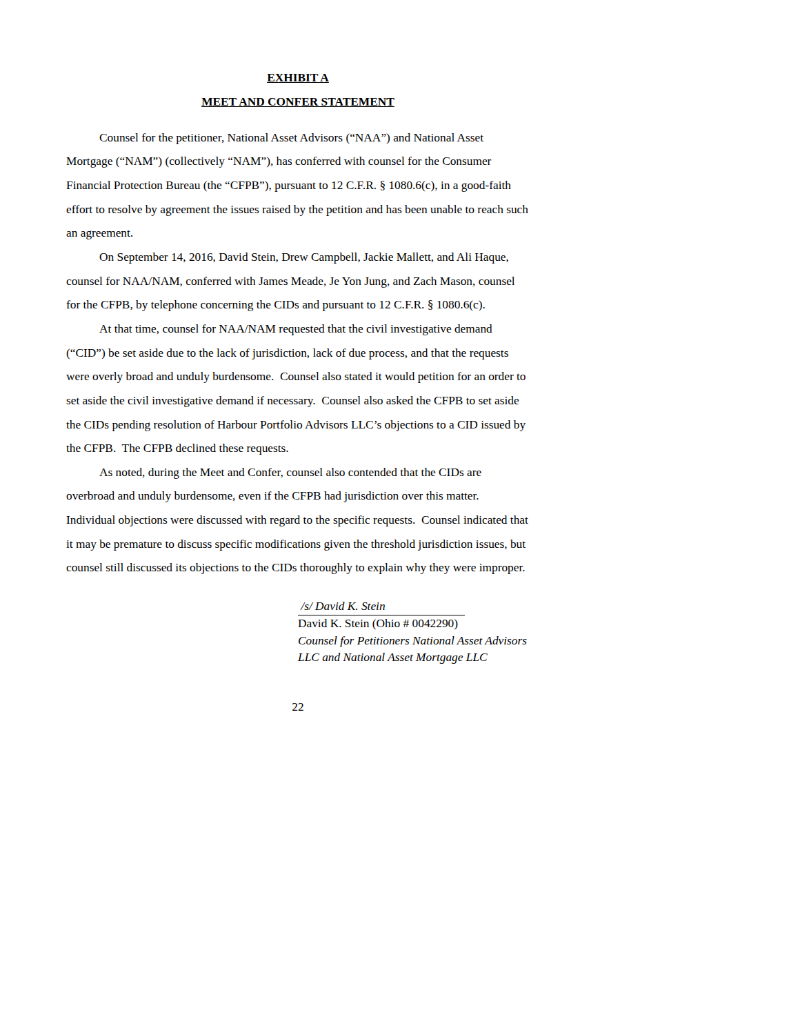EXHIBIT A
MEET AND CONFER STATEMENT
Counsel for the petitioner, National Asset Advisors (“NAA”) and National Asset Mortgage (“NAM”) (collectively “NAM”), has conferred with counsel for the Consumer Financial Protection Bureau (the “CFPB”), pursuant to 12 C.F.R. § 1080.6(c), in a good-faith effort to resolve by agreement the issues raised by the petition and has been unable to reach such an agreement.
On September 14, 2016, David Stein, Drew Campbell, Jackie Mallett, and Ali Haque, counsel for NAA/NAM, conferred with James Meade, Je Yon Jung, and Zach Mason, counsel for the CFPB, by telephone concerning the CIDs and pursuant to 12 C.F.R. § 1080.6(c).
At that time, counsel for NAA/NAM requested that the civil investigative demand (“CID”) be set aside due to the lack of jurisdiction, lack of due process, and that the requests were overly broad and unduly burdensome. Counsel also stated it would petition for an order to set aside the civil investigative demand if necessary. Counsel also asked the CFPB to set aside the CIDs pending resolution of Harbour Portfolio Advisors LLC’s objections to a CID issued by the CFPB. The CFPB declined these requests.
As noted, during the Meet and Confer, counsel also contended that the CIDs are overbroad and unduly burdensome, even if the CFPB had jurisdiction over this matter. Individual objections were discussed with regard to the specific requests. Counsel indicated that it may be premature to discuss specific modifications given the threshold jurisdiction issues, but counsel still discussed its objections to the CIDs thoroughly to explain why they were improper.
/s/ David K. Stein
David K. Stein (Ohio # 0042290)
Counsel for Petitioners National Asset Advisors LLC and National Asset Mortgage LLC
22